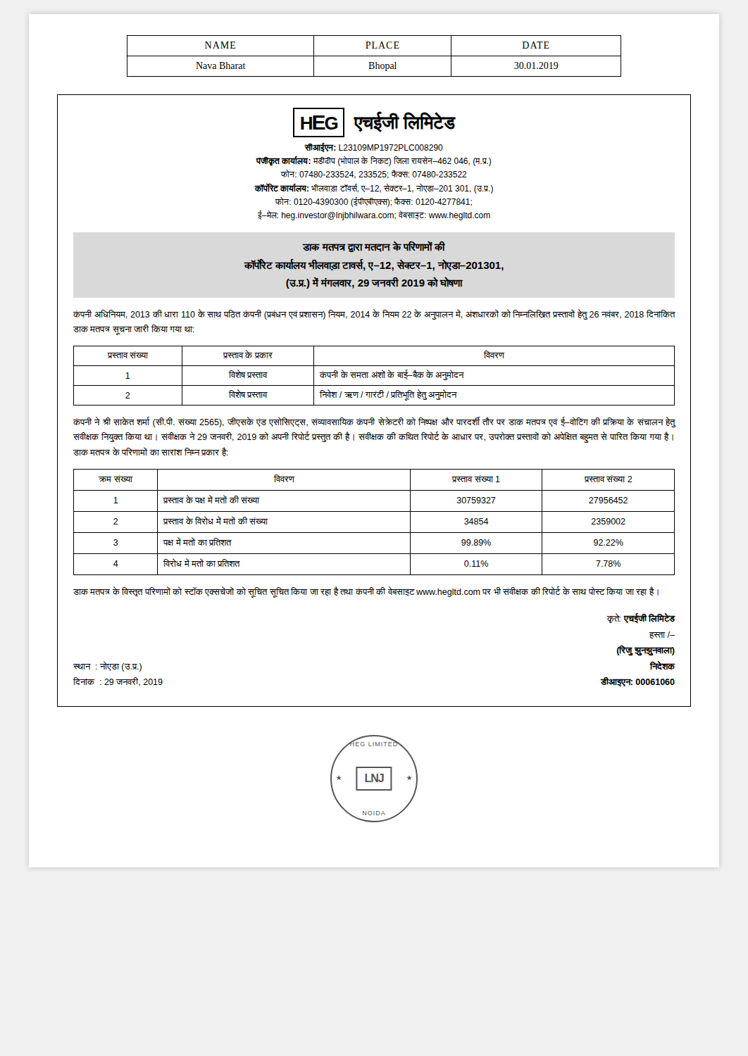| NAME | PLACE | DATE |
| --- | --- | --- |
| Nava Bharat | Bhopal | 30.01.2019 |
HEG एचईजी लिमिटेड
सीआईएन: L23109MP1972PLC008290
पंजीकृत कार्यालय: मंडीदीप (भोपाल के निकट) जिला रायसेन–462 046, (म.प्र.)
फोन: 07480-233524, 233525; फैक्स: 07480-233522
कॉर्पोरेट कार्यालय: भीलवाड़ा टॉवर्स, ए–12, सेक्टर–1, नोएडा–201 301, (उ.प्र.)
फोन: 0120-4390300 (ईपीएबीएक्स); फैक्स: 0120-4277841;
ई–मेल: heg.investor@lnjbhilwara.com; वेबसाइट: www.hegltd.com
डाक मतपत्र द्वारा मतदान के परिणामों की
कॉर्पोरेट कार्यालय भीलवाड़ा टावर्स, ए–12, सेक्टर–1, नोएडा–201301,
(उ.प्र.) में मंगलवार, 29 जनवरी 2019 को घोषणा
कंपनी अधिनियम, 2013 की धारा 110 के साथ पठित कंपनी (प्रबंधन एवं प्रशासन) नियम, 2014 के नियम 22 के अनुपालन में, अंशधारकों को निम्नलिखित प्रस्तावों हेतु 26 नवंबर, 2018 दिनांकित डाक मतपत्र सूचना जारी किया गया था:
| प्रस्ताव संख्या | प्रस्ताव के प्रकार | विवरण |
| --- | --- | --- |
| 1 | विशेष प्रस्ताव | कंपनी के समता अंशों के बाई–बैक के अनुमोदन |
| 2 | विशेष प्रस्ताव | निवेश / ऋण / गारंटी / प्रतिभूति हेतु अनुमोदन |
कंपनी ने श्री साकेत शर्मा (सी.पी. संख्या 2565), जीएसके एंड एसोसिएट्स, संव्यावसायिक कंपनी सेक्रेटरी को निष्पक्ष और पारदर्शी तौर पर डाक मतपत्र एवं ई–वोटिंग की प्रक्रिया के संचालन हेतु संवीक्षक नियुक्त किया था। संवीक्षक ने 29 जनवरी, 2019 को अपनी रिपोर्ट प्रस्तुत की है। संवीक्षक की कथित रिपोर्ट के आधार पर, उपरोक्त प्रस्तावों को अपेक्षित बहुमत से पारित किया गया है। डाक मतपत्र के परिणामों का सारांश निम्न प्रकार है:
| क्रम संख्या | विवरण | प्रस्ताव संख्या 1 | प्रस्ताव संख्या 2 |
| --- | --- | --- | --- |
| 1 | प्रस्ताव के पक्ष में मतों की संख्या | 30759327 | 27956452 |
| 2 | प्रस्ताव के विरोध में मतों की संख्या | 34854 | 2359002 |
| 3 | पक्ष में मतों का प्रतिशत | 99.89% | 92.22% |
| 4 | विरोध में मतों का प्रतिशत | 0.11% | 7.78% |
डाक मतपत्र के विस्तृत परिणामों को स्टॉक एक्सचेंजों को सूचित सूचित किया जा रहा है तथा कंपनी की वेबसाइट www.hegltd.com पर भी संवीक्षक की रिपोर्ट के साथ पोस्ट किया जा रहा है।
स्थान : नोएडा (उ.प्र.)
दिनांक : 29 जनवरी, 2019
कृते: एचईजी लिमिटेड
हस्ता /–
(रिजु झुनझुनवाला)
निदेशक
डीआइएन: 00061060
HEG LIMITED
★
★
LNJ
NOIDA